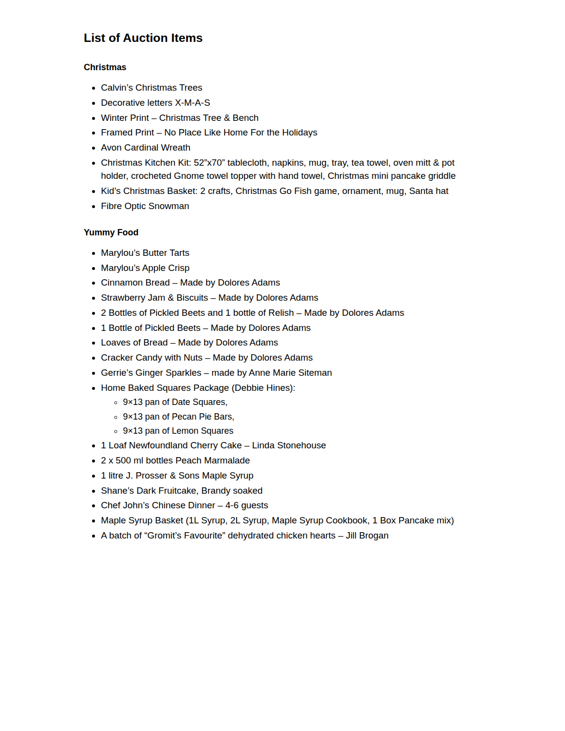List of Auction Items
Christmas
Calvin’s Christmas Trees
Decorative letters X-M-A-S
Winter Print – Christmas Tree & Bench
Framed Print – No Place Like Home For the Holidays
Avon Cardinal Wreath
Christmas Kitchen Kit: 52”x70” tablecloth, napkins, mug, tray, tea towel, oven mitt & pot holder, crocheted Gnome towel topper with hand towel, Christmas mini pancake griddle
Kid’s Christmas Basket: 2 crafts, Christmas Go Fish game, ornament, mug, Santa hat
Fibre Optic Snowman
Yummy Food
Marylou’s Butter Tarts
Marylou’s Apple Crisp
Cinnamon Bread – Made by Dolores Adams
Strawberry Jam & Biscuits – Made by Dolores Adams
2 Bottles of Pickled Beets and 1 bottle of Relish – Made by Dolores Adams
1 Bottle of Pickled Beets – Made by Dolores Adams
Loaves of Bread – Made by Dolores Adams
Cracker Candy with Nuts – Made by Dolores Adams
Gerrie’s Ginger Sparkles – made by Anne Marie Siteman
Home Baked Squares Package (Debbie Hines):
9×13 pan of Date Squares,
9×13 pan of Pecan Pie Bars,
9×13 pan of Lemon Squares
1 Loaf Newfoundland Cherry Cake – Linda Stonehouse
2 x 500 ml bottles Peach Marmalade
1 litre J. Prosser & Sons Maple Syrup
Shane’s Dark Fruitcake, Brandy soaked
Chef John’s Chinese Dinner – 4-6 guests
Maple Syrup Basket (1L Syrup, 2L Syrup, Maple Syrup Cookbook, 1 Box Pancake mix)
A batch of “Gromit’s Favourite” dehydrated chicken hearts – Jill Brogan